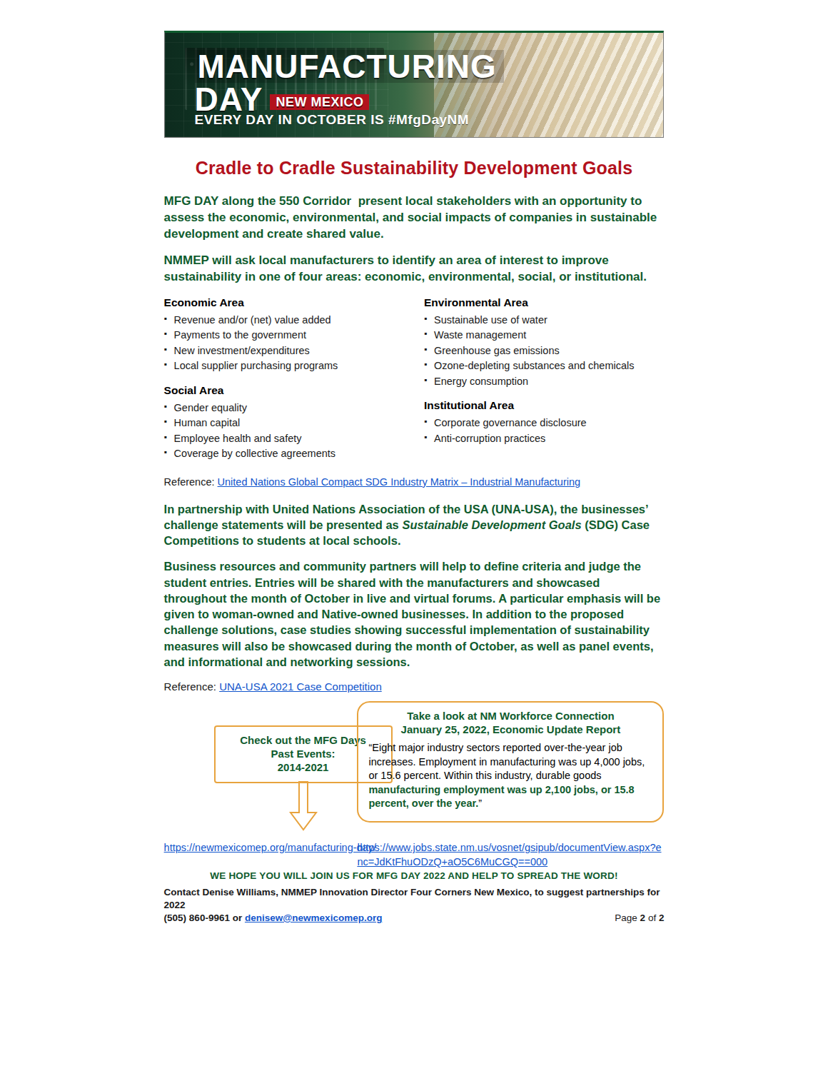MANUFACTURING DAY NEW MEXICO
EVERY DAY IN OCTOBER IS #MfgDayNM
Cradle to Cradle Sustainability Development Goals
MFG DAY along the 550 Corridor present local stakeholders with an opportunity to assess the economic, environmental, and social impacts of companies in sustainable development and create shared value.
NMMEP will ask local manufacturers to identify an area of interest to improve sustainability in one of four areas: economic, environmental, social, or institutional.
Economic Area
Revenue and/or (net) value added
Payments to the government
New investment/expenditures
Local supplier purchasing programs
Social Area
Gender equality
Human capital
Employee health and safety
Coverage by collective agreements
Environmental Area
Sustainable use of water
Waste management
Greenhouse gas emissions
Ozone-depleting substances and chemicals
Energy consumption
Institutional Area
Corporate governance disclosure
Anti-corruption practices
Reference: United Nations Global Compact SDG Industry Matrix – Industrial Manufacturing
In partnership with United Nations Association of the USA (UNA-USA), the businesses’ challenge statements will be presented as Sustainable Development Goals (SDG) Case Competitions to students at local schools.
Business resources and community partners will help to define criteria and judge the student entries. Entries will be shared with the manufacturers and showcased throughout the month of October in live and virtual forums. A particular emphasis will be given to woman-owned and Native-owned businesses. In addition to the proposed challenge solutions, case studies showing successful implementation of sustainability measures will also be showcased during the month of October, as well as panel events, and informational and networking sessions.
Reference: UNA-USA 2021 Case Competition
Check out the MFG Days
Past Events:
2014-2021
https://newmexicomep.org/manufacturing-day/
Take a look at NM Workforce Connection
January 25, 2022, Economic Update Report
“Eight major industry sectors reported over-the-year job increases. Employment in manufacturing was up 4,000 jobs, or 15.6 percent. Within this industry, durable goods manufacturing employment was up 2,100 jobs, or 15.8 percent, over the year.”
https://www.jobs.state.nm.us/vosnet/gsipub/documentView.aspx?enc=JdKtFhuODzQ+aO5C6MuCGQ==000
WE HOPE YOU WILL JOIN US FOR MFG DAY 2022 AND HELP TO SPREAD THE WORD!
Contact Denise Williams, NMMEP Innovation Director Four Corners New Mexico, to suggest partnerships for 2022
(505) 860-9961 or denisew@newmexicomep.org
Page 2 of 2